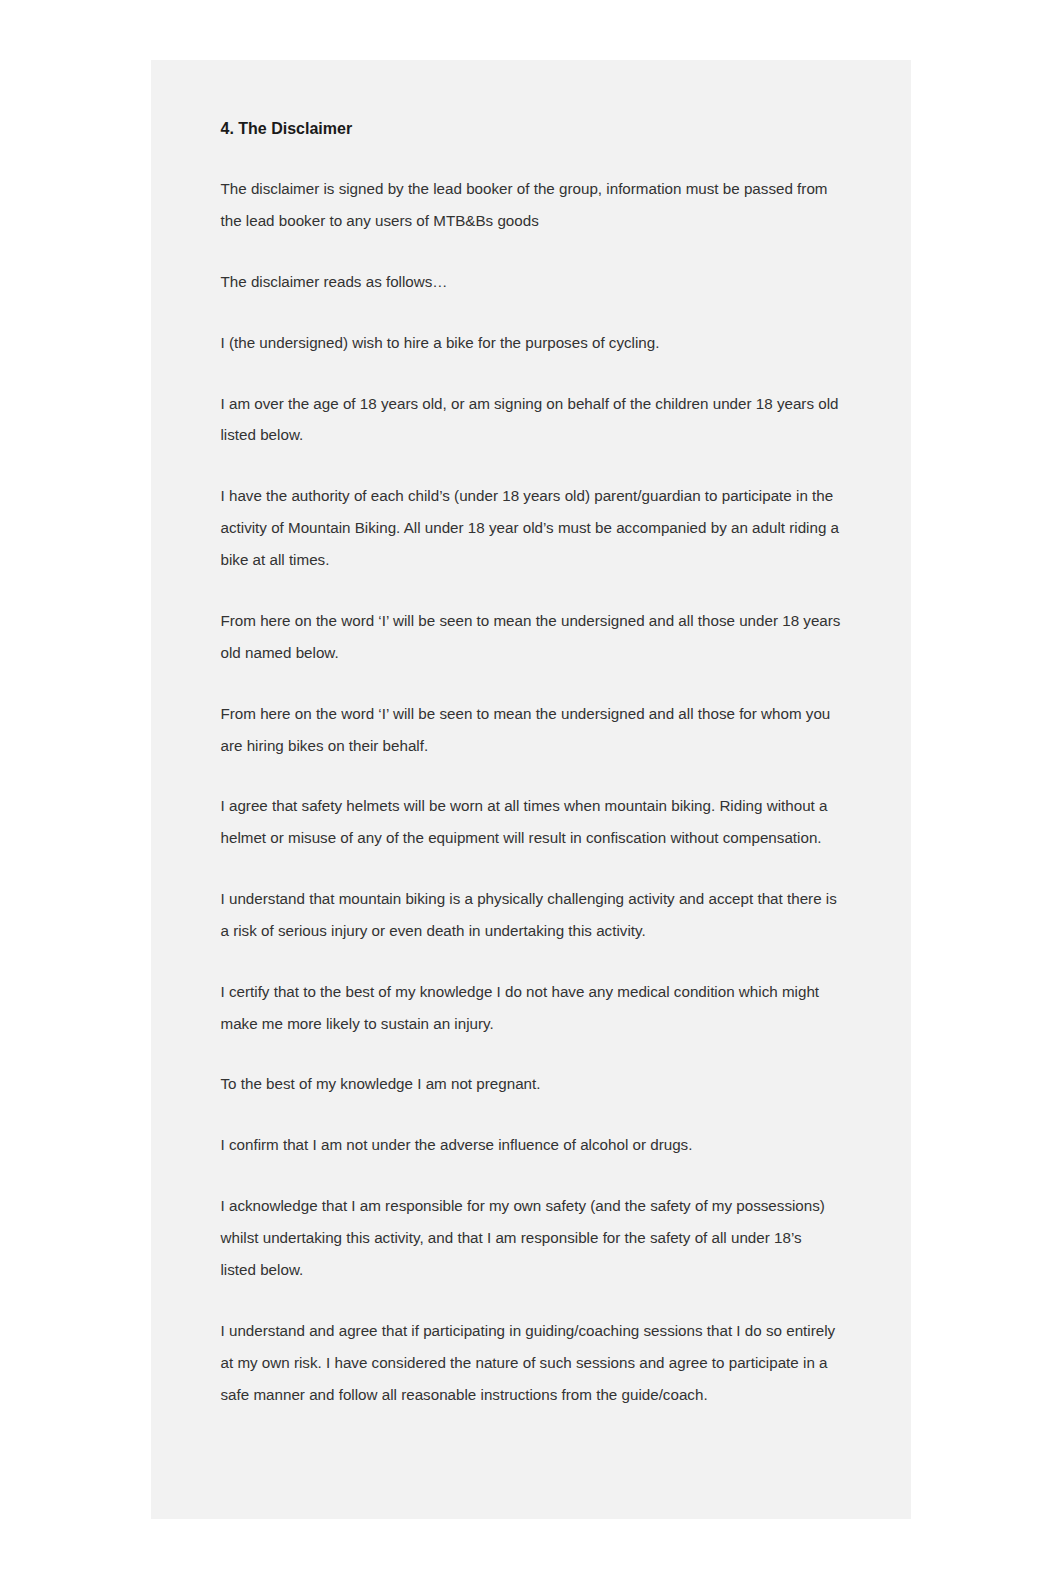4. The Disclaimer
The disclaimer is signed by the lead booker of the group, information must be passed from the lead booker to any users of MTB&Bs goods
The disclaimer reads as follows…
I (the undersigned) wish to hire a bike for the purposes of cycling.
I am over the age of 18 years old, or am signing on behalf of the children under 18 years old listed below.
I have the authority of each child’s (under 18 years old) parent/guardian to participate in the activity of Mountain Biking. All under 18 year old’s must be accompanied by an adult riding a bike at all times.
From here on the word ‘I’ will be seen to mean the undersigned and all those under 18 years old named below.
From here on the word ‘I’ will be seen to mean the undersigned and all those for whom you are hiring bikes on their behalf.
I agree that safety helmets will be worn at all times when mountain biking. Riding without a helmet or misuse of any of the equipment will result in confiscation without compensation.
I understand that mountain biking is a physically challenging activity and accept that there is a risk of serious injury or even death in undertaking this activity.
I certify that to the best of my knowledge I do not have any medical condition which might make me more likely to sustain an injury.
To the best of my knowledge I am not pregnant.
I confirm that I am not under the adverse influence of alcohol or drugs.
I acknowledge that I am responsible for my own safety (and the safety of my possessions) whilst undertaking this activity, and that I am responsible for the safety of all under 18’s listed below.
I understand and agree that if participating in guiding/coaching sessions that I do so entirely at my own risk. I have considered the nature of such sessions and agree to participate in a safe manner and follow all reasonable instructions from the guide/coach.